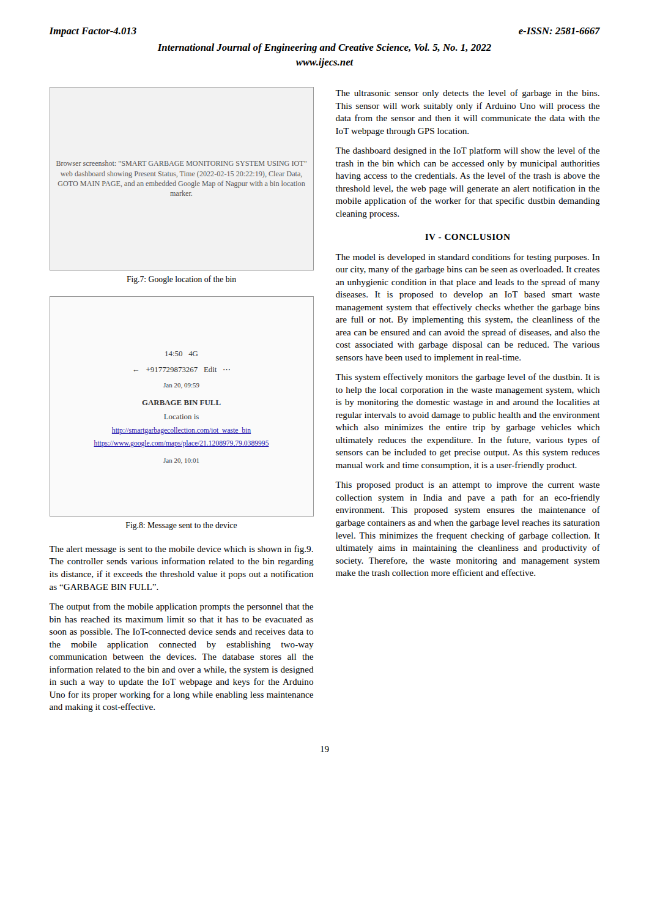Impact Factor-4.013 e-ISSN: 2581-6667
International Journal of Engineering and Creative Science, Vol. 5, No. 1, 2022
www.ijecs.net
Browser screenshot: "SMART GARBAGE MONITORING SYSTEM USING IOT" web dashboard showing Present Status, Time (2022-02-15 20:22:19), Clear Data, GOTO MAIN PAGE, and an embedded Google Map of Nagpur with a bin location marker.
Fig.7: Google location of the bin
14:50 4G
← +917729873267 Edit ⋯
Jan 20, 09:59
GARBAGE BIN FULL
Location is
http://smartgarbagecollection.com/iot_waste_bin
https://www.google.com/maps/place/21.1208979,79.0389995
Jan 20, 10:01
Fig.8: Message sent to the device
The alert message is sent to the mobile device which is shown in fig.9. The controller sends various information related to the bin regarding its distance, if it exceeds the threshold value it pops out a notification as “GARBAGE BIN FULL”.
The output from the mobile application prompts the personnel that the bin has reached its maximum limit so that it has to be evacuated as soon as possible. The IoT-connected device sends and receives data to the mobile application connected by establishing two-way communication between the devices. The database stores all the information related to the bin and over a while, the system is designed in such a way to update the IoT webpage and keys for the Arduino Uno for its proper working for a long while enabling less maintenance and making it cost-effective.
The ultrasonic sensor only detects the level of garbage in the bins. This sensor will work suitably only if Arduino Uno will process the data from the sensor and then it will communicate the data with the IoT webpage through GPS location.
The dashboard designed in the IoT platform will show the level of the trash in the bin which can be accessed only by municipal authorities having access to the credentials. As the level of the trash is above the threshold level, the web page will generate an alert notification in the mobile application of the worker for that specific dustbin demanding cleaning process.
IV - CONCLUSION
The model is developed in standard conditions for testing purposes. In our city, many of the garbage bins can be seen as overloaded. It creates an unhygienic condition in that place and leads to the spread of many diseases. It is proposed to develop an IoT based smart waste management system that effectively checks whether the garbage bins are full or not. By implementing this system, the cleanliness of the area can be ensured and can avoid the spread of diseases, and also the cost associated with garbage disposal can be reduced. The various sensors have been used to implement in real-time.
This system effectively monitors the garbage level of the dustbin. It is to help the local corporation in the waste management system, which is by monitoring the domestic wastage in and around the localities at regular intervals to avoid damage to public health and the environment which also minimizes the entire trip by garbage vehicles which ultimately reduces the expenditure. In the future, various types of sensors can be included to get precise output. As this system reduces manual work and time consumption, it is a user-friendly product.
This proposed product is an attempt to improve the current waste collection system in India and pave a path for an eco-friendly environment. This proposed system ensures the maintenance of garbage containers as and when the garbage level reaches its saturation level. This minimizes the frequent checking of garbage collection. It ultimately aims in maintaining the cleanliness and productivity of society. Therefore, the waste monitoring and management system make the trash collection more efficient and effective.
19